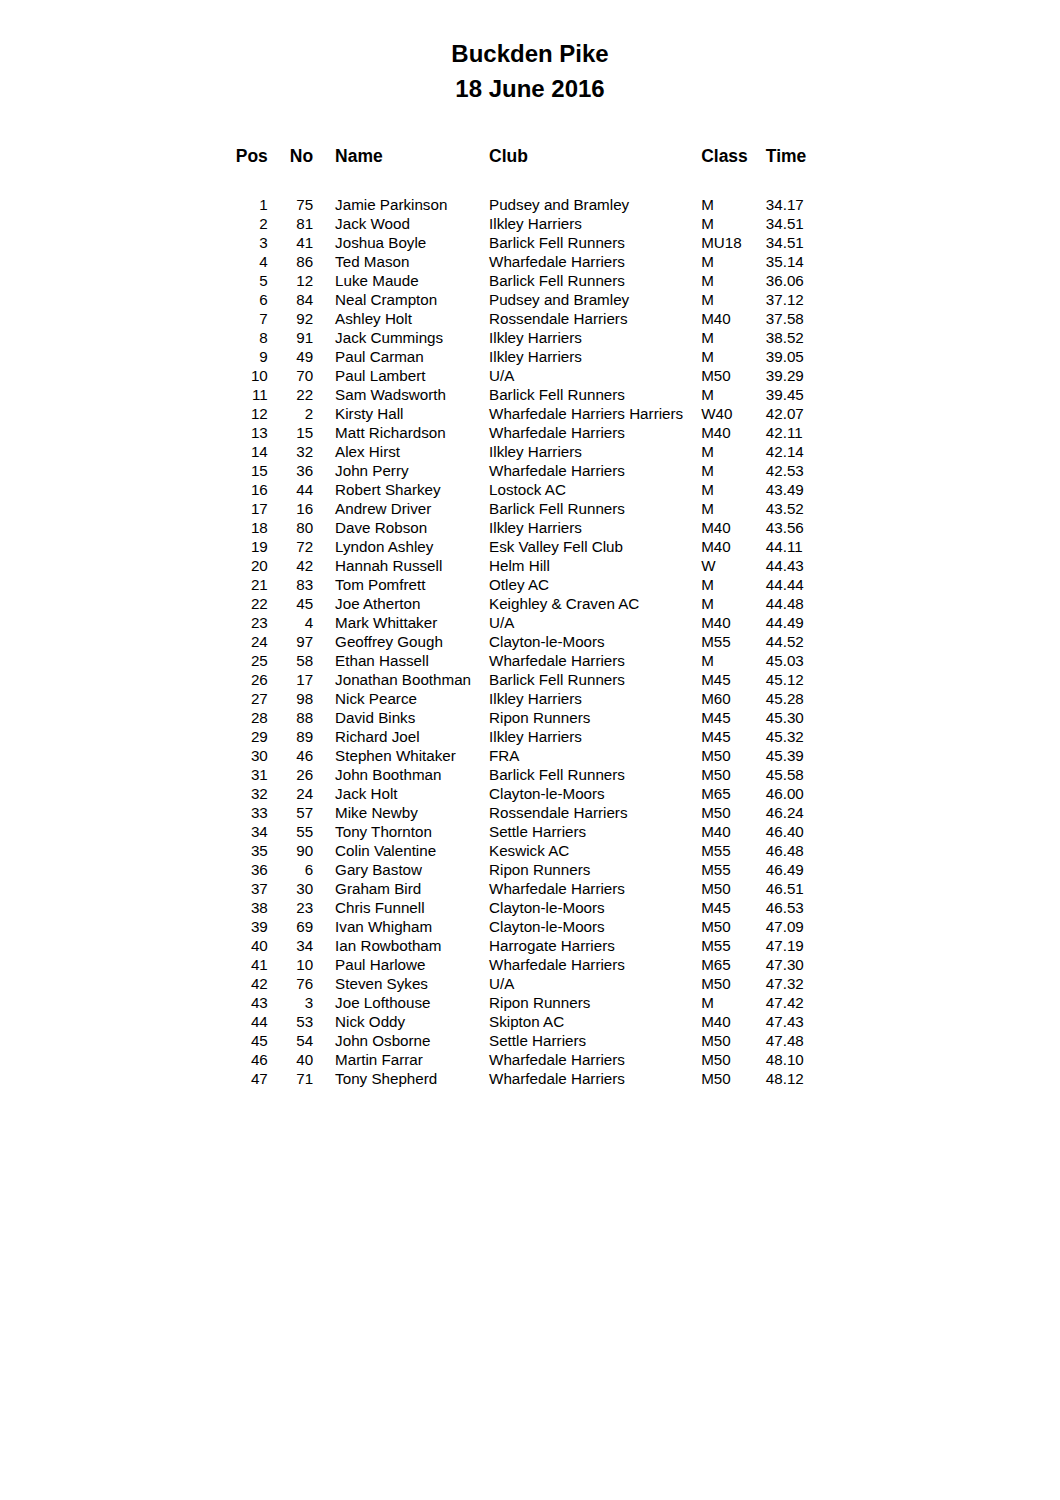Buckden Pike
18 June 2016
| Pos | No | Name | Club | Class | Time |
| --- | --- | --- | --- | --- | --- |
| 1 | 75 | Jamie Parkinson | Pudsey and Bramley | M | 34.17 |
| 2 | 81 | Jack Wood | Ilkley Harriers | M | 34.51 |
| 3 | 41 | Joshua Boyle | Barlick Fell Runners | MU18 | 34.51 |
| 4 | 86 | Ted Mason | Wharfedale Harriers | M | 35.14 |
| 5 | 12 | Luke Maude | Barlick Fell Runners | M | 36.06 |
| 6 | 84 | Neal Crampton | Pudsey and Bramley | M | 37.12 |
| 7 | 92 | Ashley Holt | Rossendale Harriers | M40 | 37.58 |
| 8 | 91 | Jack Cummings | Ilkley Harriers | M | 38.52 |
| 9 | 49 | Paul Carman | Ilkley Harriers | M | 39.05 |
| 10 | 70 | Paul Lambert | U/A | M50 | 39.29 |
| 11 | 22 | Sam Wadsworth | Barlick Fell Runners | M | 39.45 |
| 12 | 2 | Kirsty Hall | Wharfedale Harriers Harriers | W40 | 42.07 |
| 13 | 15 | Matt Richardson | Wharfedale Harriers | M40 | 42.11 |
| 14 | 32 | Alex Hirst | Ilkley Harriers | M | 42.14 |
| 15 | 36 | John Perry | Wharfedale Harriers | M | 42.53 |
| 16 | 44 | Robert Sharkey | Lostock AC | M | 43.49 |
| 17 | 16 | Andrew Driver | Barlick Fell Runners | M | 43.52 |
| 18 | 80 | Dave Robson | Ilkley Harriers | M40 | 43.56 |
| 19 | 72 | Lyndon Ashley | Esk Valley Fell Club | M40 | 44.11 |
| 20 | 42 | Hannah Russell | Helm Hill | W | 44.43 |
| 21 | 83 | Tom Pomfrett | Otley AC | M | 44.44 |
| 22 | 45 | Joe Atherton | Keighley & Craven AC | M | 44.48 |
| 23 | 4 | Mark Whittaker | U/A | M40 | 44.49 |
| 24 | 97 | Geoffrey Gough | Clayton-le-Moors | M55 | 44.52 |
| 25 | 58 | Ethan Hassell | Wharfedale Harriers | M | 45.03 |
| 26 | 17 | Jonathan Boothman | Barlick Fell Runners | M45 | 45.12 |
| 27 | 98 | Nick Pearce | Ilkley Harriers | M60 | 45.28 |
| 28 | 88 | David Binks | Ripon Runners | M45 | 45.30 |
| 29 | 89 | Richard Joel | Ilkley Harriers | M45 | 45.32 |
| 30 | 46 | Stephen Whitaker | FRA | M50 | 45.39 |
| 31 | 26 | John Boothman | Barlick Fell Runners | M50 | 45.58 |
| 32 | 24 | Jack Holt | Clayton-le-Moors | M65 | 46.00 |
| 33 | 57 | Mike Newby | Rossendale Harriers | M50 | 46.24 |
| 34 | 55 | Tony Thornton | Settle Harriers | M40 | 46.40 |
| 35 | 90 | Colin Valentine | Keswick AC | M55 | 46.48 |
| 36 | 6 | Gary Bastow | Ripon Runners | M55 | 46.49 |
| 37 | 30 | Graham Bird | Wharfedale Harriers | M50 | 46.51 |
| 38 | 23 | Chris Funnell | Clayton-le-Moors | M45 | 46.53 |
| 39 | 69 | Ivan Whigham | Clayton-le-Moors | M50 | 47.09 |
| 40 | 34 | Ian Rowbotham | Harrogate Harriers | M55 | 47.19 |
| 41 | 10 | Paul Harlowe | Wharfedale Harriers | M65 | 47.30 |
| 42 | 76 | Steven Sykes | U/A | M50 | 47.32 |
| 43 | 3 | Joe Lofthouse | Ripon Runners | M | 47.42 |
| 44 | 53 | Nick Oddy | Skipton AC | M40 | 47.43 |
| 45 | 54 | John Osborne | Settle Harriers | M50 | 47.48 |
| 46 | 40 | Martin Farrar | Wharfedale Harriers | M50 | 48.10 |
| 47 | 71 | Tony Shepherd | Wharfedale Harriers | M50 | 48.12 |